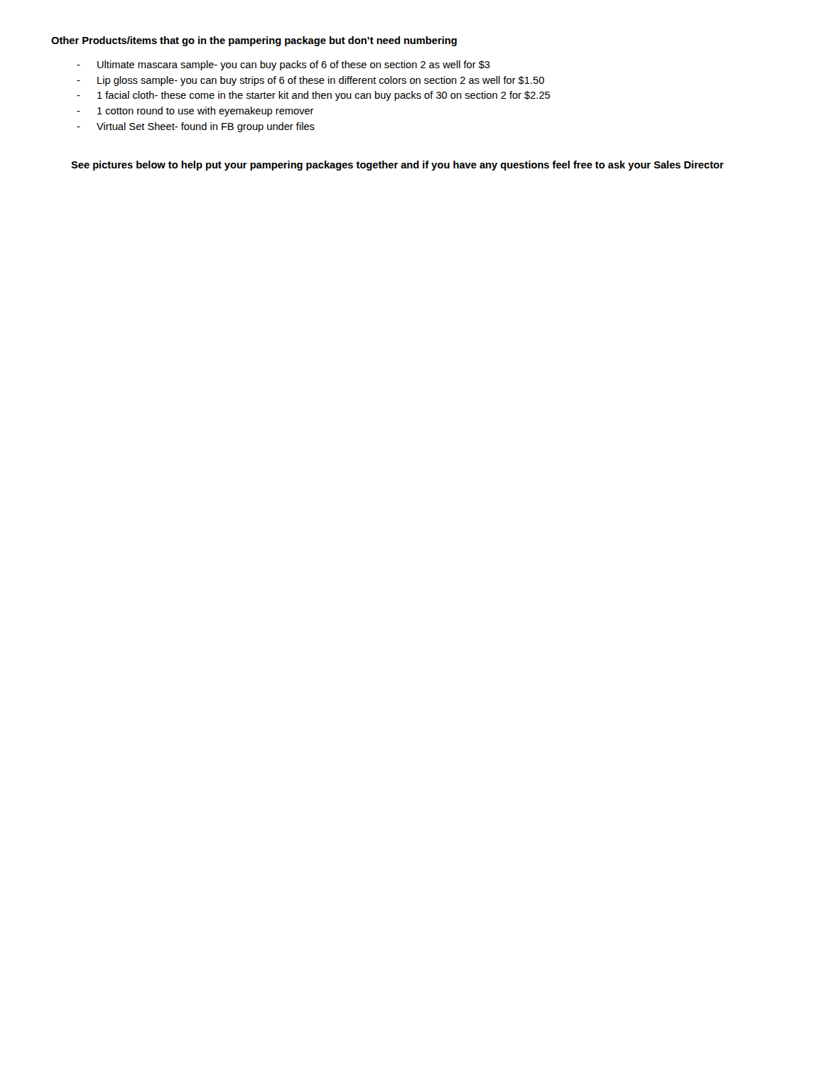Other Products/items that go in the pampering package but don’t need numbering
Ultimate mascara sample- you can buy packs of 6 of these on section 2 as well for $3
Lip gloss sample- you can buy strips of 6 of these in different colors on section 2 as well for $1.50
1 facial cloth- these come in the starter kit and then you can buy packs of 30 on section 2 for $2.25
1 cotton round to use with eyemakeup remover
Virtual Set Sheet- found in FB group under files
See pictures below to help put your pampering packages together and if you have any questions feel free to ask your Sales Director